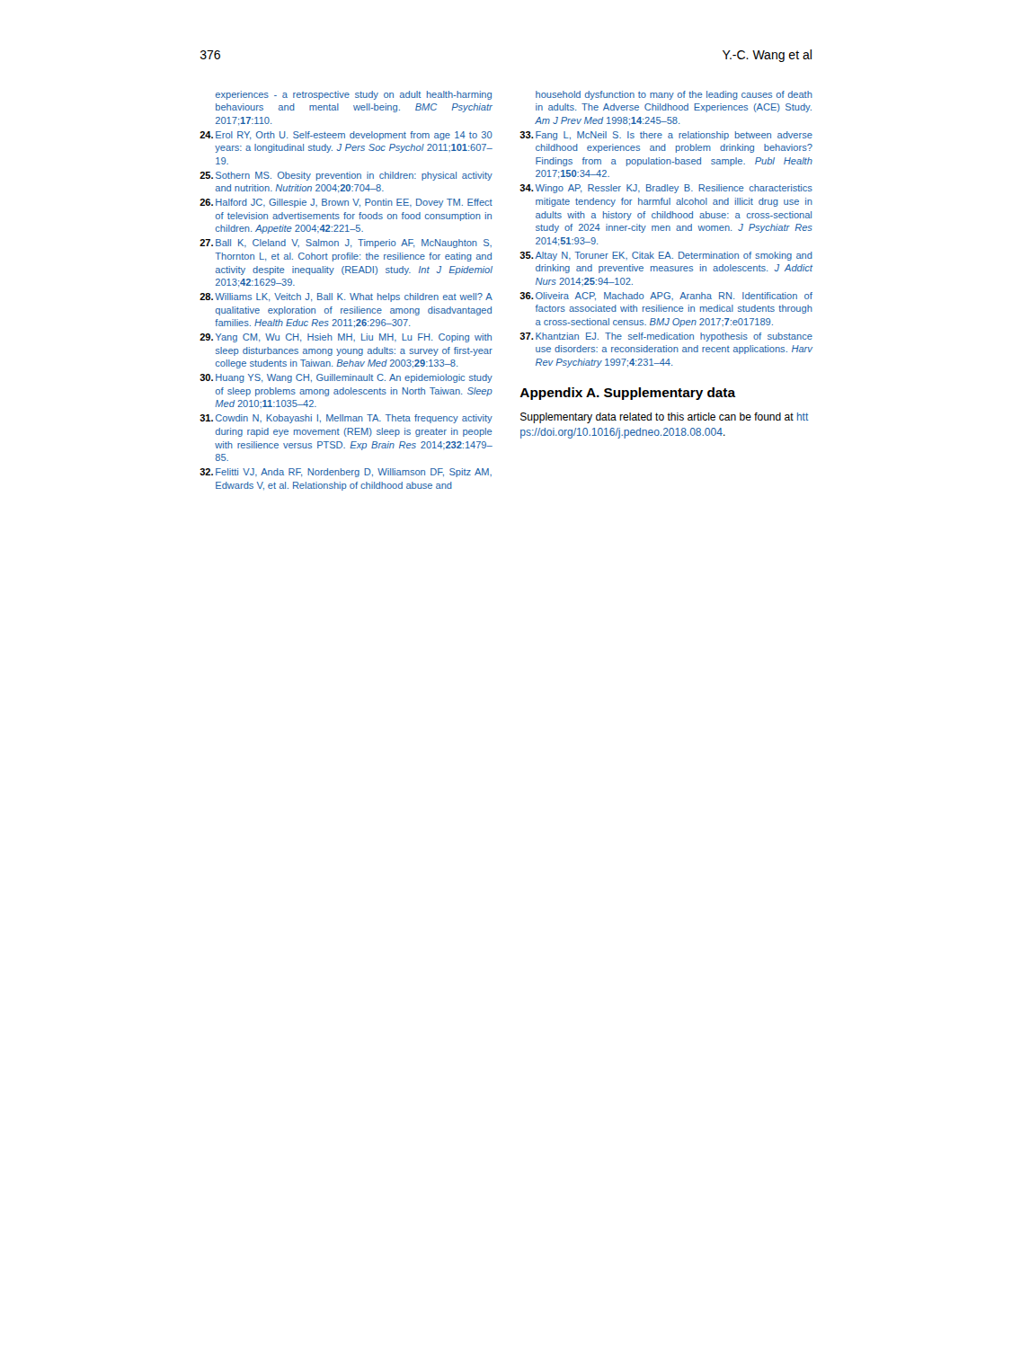376 Y.-C. Wang et al
experiences - a retrospective study on adult health-harming behaviours and mental well-being. BMC Psychiatr 2017;17:110.
24. Erol RY, Orth U. Self-esteem development from age 14 to 30 years: a longitudinal study. J Pers Soc Psychol 2011;101:607–19.
25. Sothern MS. Obesity prevention in children: physical activity and nutrition. Nutrition 2004;20:704–8.
26. Halford JC, Gillespie J, Brown V, Pontin EE, Dovey TM. Effect of television advertisements for foods on food consumption in children. Appetite 2004;42:221–5.
27. Ball K, Cleland V, Salmon J, Timperio AF, McNaughton S, Thornton L, et al. Cohort profile: the resilience for eating and activity despite inequality (READI) study. Int J Epidemiol 2013;42:1629–39.
28. Williams LK, Veitch J, Ball K. What helps children eat well? A qualitative exploration of resilience among disadvantaged families. Health Educ Res 2011;26:296–307.
29. Yang CM, Wu CH, Hsieh MH, Liu MH, Lu FH. Coping with sleep disturbances among young adults: a survey of first-year college students in Taiwan. Behav Med 2003;29:133–8.
30. Huang YS, Wang CH, Guilleminault C. An epidemiologic study of sleep problems among adolescents in North Taiwan. Sleep Med 2010;11:1035–42.
31. Cowdin N, Kobayashi I, Mellman TA. Theta frequency activity during rapid eye movement (REM) sleep is greater in people with resilience versus PTSD. Exp Brain Res 2014;232:1479–85.
32. Felitti VJ, Anda RF, Nordenberg D, Williamson DF, Spitz AM, Edwards V, et al. Relationship of childhood abuse and
household dysfunction to many of the leading causes of death in adults. The Adverse Childhood Experiences (ACE) Study. Am J Prev Med 1998;14:245–58.
33. Fang L, McNeil S. Is there a relationship between adverse childhood experiences and problem drinking behaviors? Findings from a population-based sample. Publ Health 2017;150:34–42.
34. Wingo AP, Ressler KJ, Bradley B. Resilience characteristics mitigate tendency for harmful alcohol and illicit drug use in adults with a history of childhood abuse: a cross-sectional study of 2024 inner-city men and women. J Psychiatr Res 2014;51:93–9.
35. Altay N, Toruner EK, Citak EA. Determination of smoking and drinking and preventive measures in adolescents. J Addict Nurs 2014;25:94–102.
36. Oliveira ACP, Machado APG, Aranha RN. Identification of factors associated with resilience in medical students through a cross-sectional census. BMJ Open 2017;7:e017189.
37. Khantzian EJ. The self-medication hypothesis of substance use disorders: a reconsideration and recent applications. Harv Rev Psychiatry 1997;4:231–44.
Appendix A. Supplementary data
Supplementary data related to this article can be found at https://doi.org/10.1016/j.pedneo.2018.08.004.